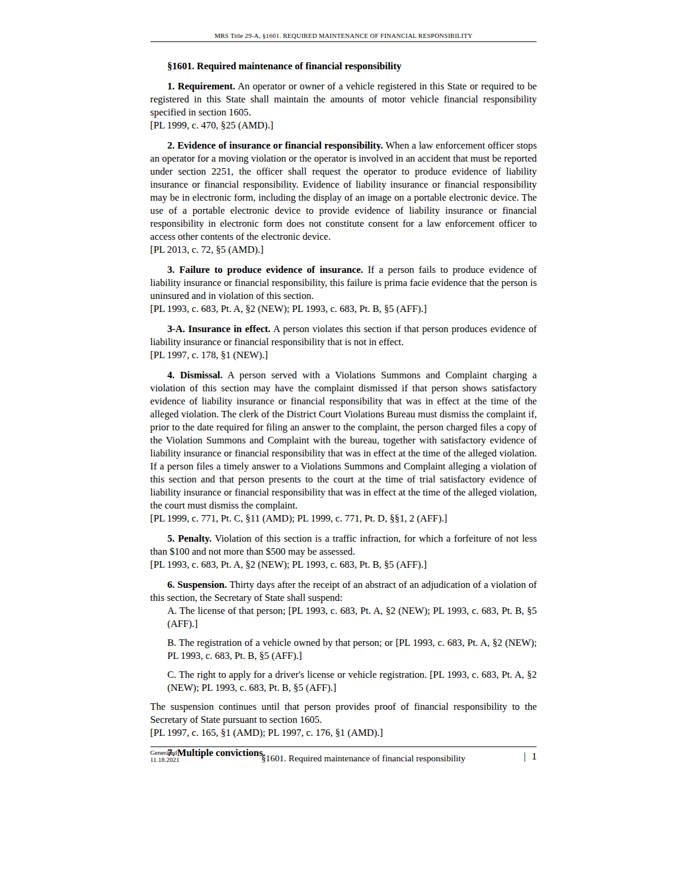MRS Title 29-A, §1601. REQUIRED MAINTENANCE OF FINANCIAL RESPONSIBILITY
§1601. Required maintenance of financial responsibility
1. Requirement. An operator or owner of a vehicle registered in this State or required to be registered in this State shall maintain the amounts of motor vehicle financial responsibility specified in section 1605.
[PL 1999, c. 470, §25 (AMD).]
2. Evidence of insurance or financial responsibility. When a law enforcement officer stops an operator for a moving violation or the operator is involved in an accident that must be reported under section 2251, the officer shall request the operator to produce evidence of liability insurance or financial responsibility. Evidence of liability insurance or financial responsibility may be in electronic form, including the display of an image on a portable electronic device. The use of a portable electronic device to provide evidence of liability insurance or financial responsibility in electronic form does not constitute consent for a law enforcement officer to access other contents of the electronic device.
[PL 2013, c. 72, §5 (AMD).]
3. Failure to produce evidence of insurance. If a person fails to produce evidence of liability insurance or financial responsibility, this failure is prima facie evidence that the person is uninsured and in violation of this section.
[PL 1993, c. 683, Pt. A, §2 (NEW); PL 1993, c. 683, Pt. B, §5 (AFF).]
3-A. Insurance in effect. A person violates this section if that person produces evidence of liability insurance or financial responsibility that is not in effect.
[PL 1997, c. 178, §1 (NEW).]
4. Dismissal. A person served with a Violations Summons and Complaint charging a violation of this section may have the complaint dismissed if that person shows satisfactory evidence of liability insurance or financial responsibility that was in effect at the time of the alleged violation. The clerk of the District Court Violations Bureau must dismiss the complaint if, prior to the date required for filing an answer to the complaint, the person charged files a copy of the Violation Summons and Complaint with the bureau, together with satisfactory evidence of liability insurance or financial responsibility that was in effect at the time of the alleged violation. If a person files a timely answer to a Violations Summons and Complaint alleging a violation of this section and that person presents to the court at the time of trial satisfactory evidence of liability insurance or financial responsibility that was in effect at the time of the alleged violation, the court must dismiss the complaint.
[PL 1999, c. 771, Pt. C, §11 (AMD); PL 1999, c. 771, Pt. D, §§1, 2 (AFF).]
5. Penalty. Violation of this section is a traffic infraction, for which a forfeiture of not less than $100 and not more than $500 may be assessed.
[PL 1993, c. 683, Pt. A, §2 (NEW); PL 1993, c. 683, Pt. B, §5 (AFF).]
6. Suspension. Thirty days after the receipt of an abstract of an adjudication of a violation of this section, the Secretary of State shall suspend:
A. The license of that person; [PL 1993, c. 683, Pt. A, §2 (NEW); PL 1993, c. 683, Pt. B, §5 (AFF).]
B. The registration of a vehicle owned by that person; or [PL 1993, c. 683, Pt. A, §2 (NEW); PL 1993, c. 683, Pt. B, §5 (AFF).]
C. The right to apply for a driver's license or vehicle registration. [PL 1993, c. 683, Pt. A, §2 (NEW); PL 1993, c. 683, Pt. B, §5 (AFF).]
The suspension continues until that person provides proof of financial responsibility to the Secretary of State pursuant to section 1605.
[PL 1997, c. 165, §1 (AMD); PL 1997, c. 176, §1 (AMD).]
7. Multiple convictions.
Generated
11.18.2021
§1601. Required maintenance of financial responsibility
|1